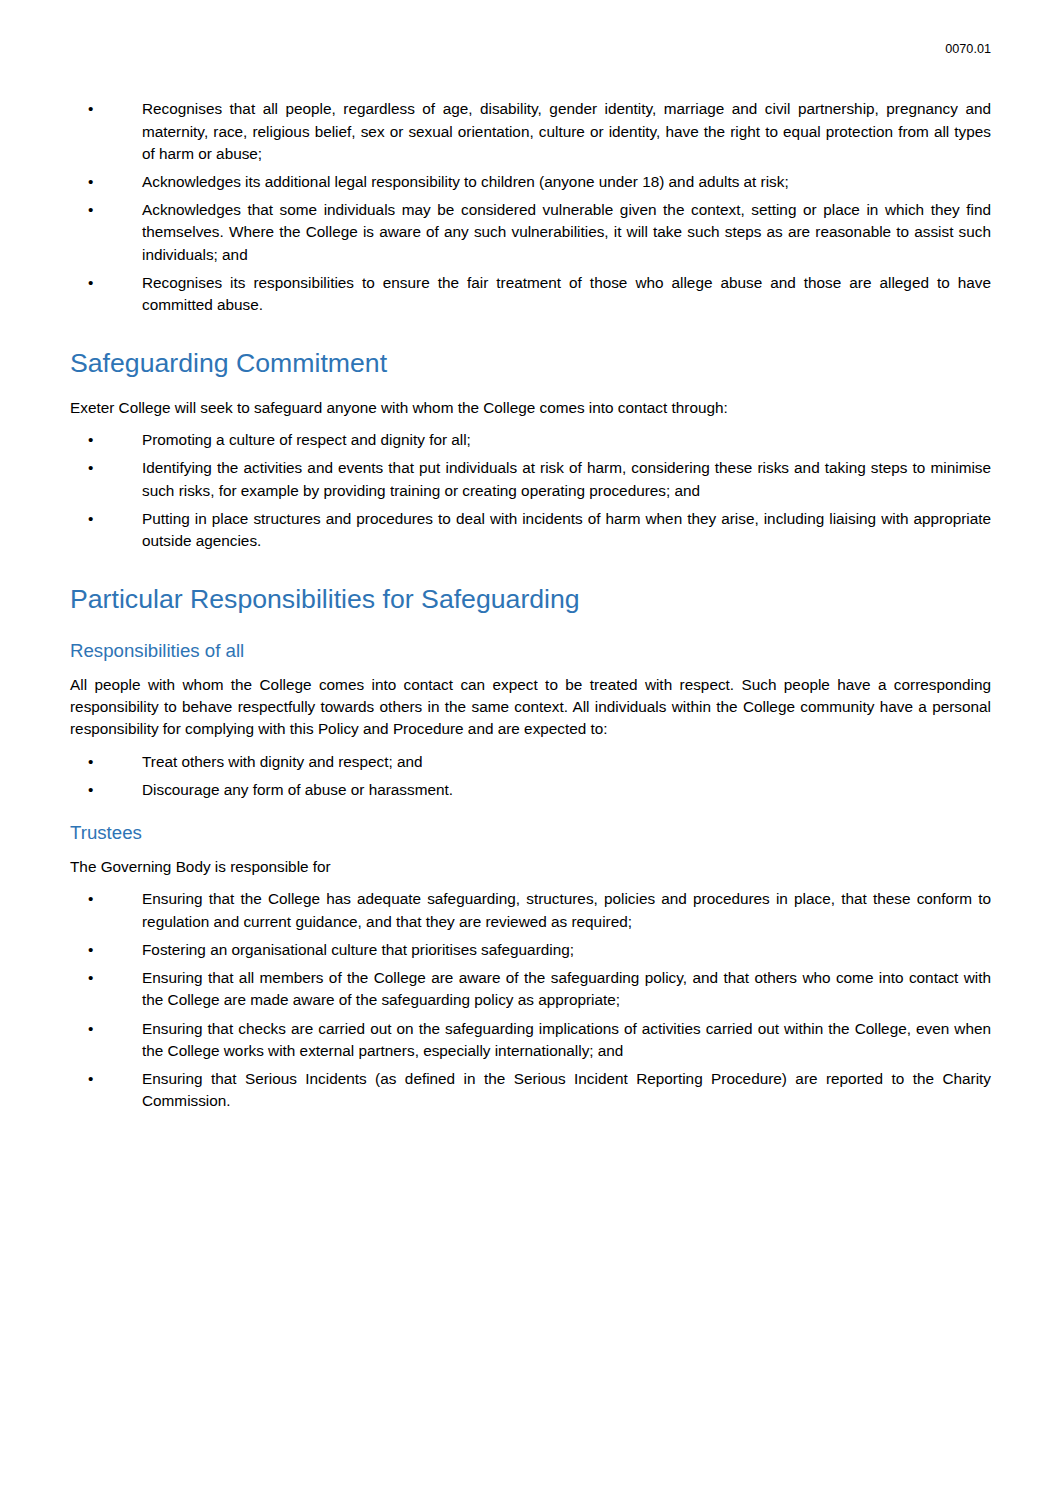0070.01
Recognises that all people, regardless of age, disability, gender identity, marriage and civil partnership, pregnancy and maternity, race, religious belief, sex or sexual orientation, culture or identity, have the right to equal protection from all types of harm or abuse;
Acknowledges its additional legal responsibility to children (anyone under 18) and adults at risk;
Acknowledges that some individuals may be considered vulnerable given the context, setting or place in which they find themselves. Where the College is aware of any such vulnerabilities, it will take such steps as are reasonable to assist such individuals; and
Recognises its responsibilities to ensure the fair treatment of those who allege abuse and those are alleged to have committed abuse.
Safeguarding Commitment
Exeter College will seek to safeguard anyone with whom the College comes into contact through:
Promoting a culture of respect and dignity for all;
Identifying the activities and events that put individuals at risk of harm, considering these risks and taking steps to minimise such risks, for example by providing training or creating operating procedures; and
Putting in place structures and procedures to deal with incidents of harm when they arise, including liaising with appropriate outside agencies.
Particular Responsibilities for Safeguarding
Responsibilities of all
All people with whom the College comes into contact can expect to be treated with respect. Such people have a corresponding responsibility to behave respectfully towards others in the same context. All individuals within the College community have a personal responsibility for complying with this Policy and Procedure and are expected to:
Treat others with dignity and respect; and
Discourage any form of abuse or harassment.
Trustees
The Governing Body is responsible for
Ensuring that the College has adequate safeguarding, structures, policies and procedures in place, that these conform to regulation and current guidance, and that they are reviewed as required;
Fostering an organisational culture that prioritises safeguarding;
Ensuring that all members of the College are aware of the safeguarding policy, and that others who come into contact with the College are made aware of the safeguarding policy as appropriate;
Ensuring that checks are carried out on the safeguarding implications of activities carried out within the College, even when the College works with external partners, especially internationally; and
Ensuring that Serious Incidents (as defined in the Serious Incident Reporting Procedure) are reported to the Charity Commission.